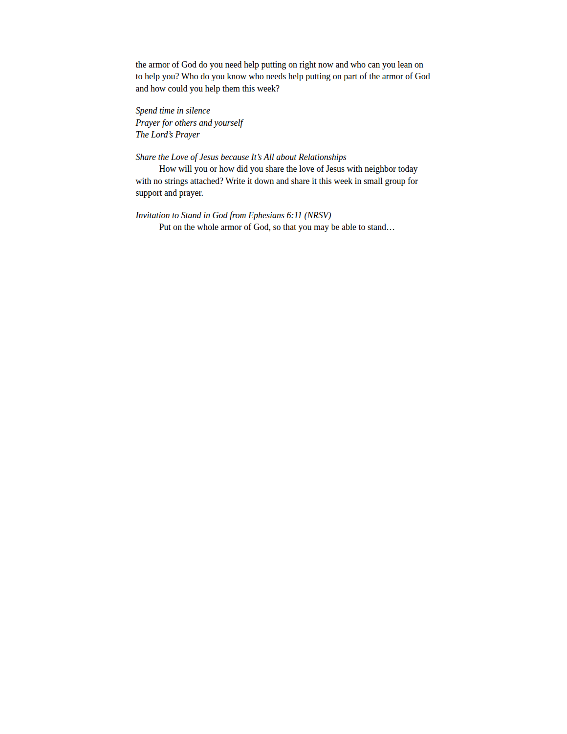the armor of God do you need help putting on right now and who can you lean on to help you? Who do you know who needs help putting on part of the armor of God and how could you help them this week?
Spend time in silence
Prayer for others and yourself
The Lord’s Prayer
Share the Love of Jesus because It’s All about Relationships
How will you or how did you share the love of Jesus with neighbor today with no strings attached? Write it down and share it this week in small group for support and prayer.
Invitation to Stand in God from Ephesians 6:11 (NRSV)
Put on the whole armor of God, so that you may be able to stand…